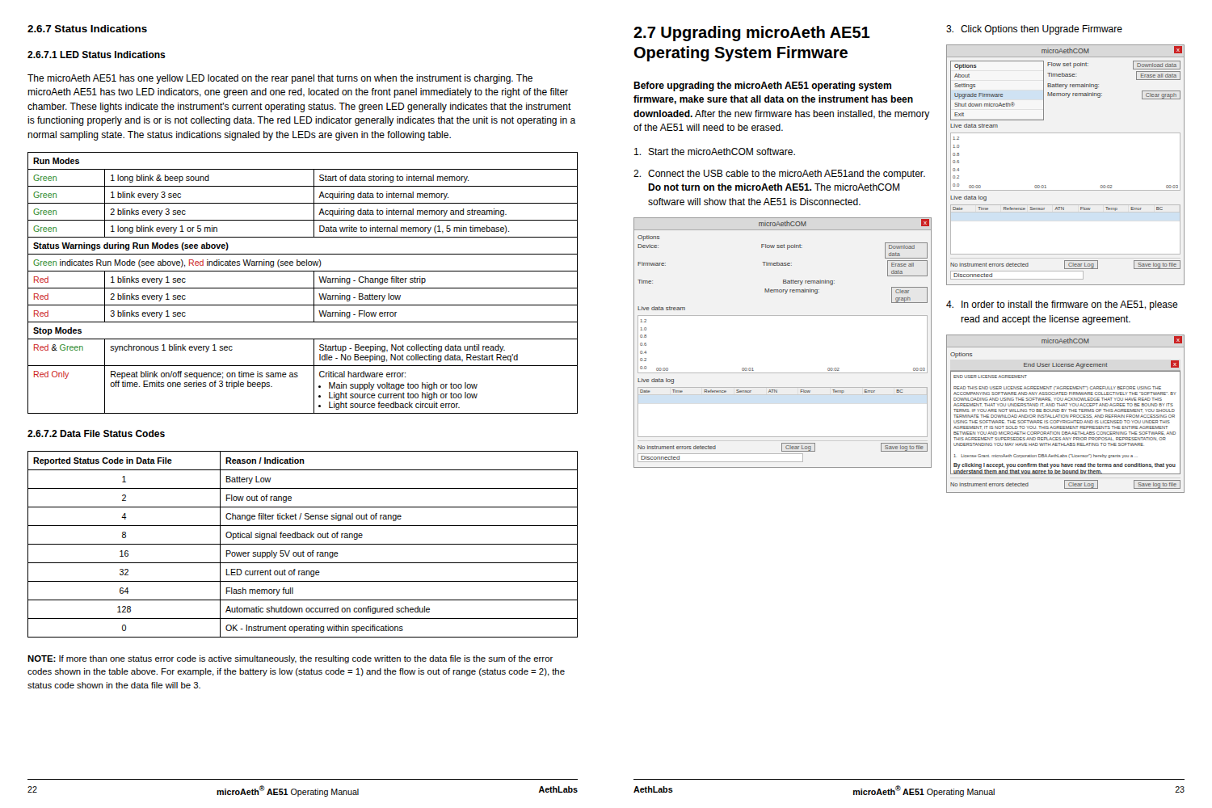2.6.7 Status Indications
2.6.7.1 LED Status Indications
The microAeth AE51 has one yellow LED located on the rear panel that turns on when the instrument is charging. The microAeth AE51 has two LED indicators, one green and one red, located on the front panel immediately to the right of the filter chamber. These lights indicate the instrument's current operating status. The green LED generally indicates that the instrument is functioning properly and is or is not collecting data. The red LED indicator generally indicates that the unit is not operating in a normal sampling state. The status indications signaled by the LEDs are given in the following table.
| Run Modes |
| Green | 1 long blink & beep sound | Start of data storing to internal memory. |
| Green | 1 blink every 3 sec | Acquiring data to internal memory. |
| Green | 2 blinks every 3 sec | Acquiring data to internal memory and streaming. |
| Green | 1 long blink every 1 or 5 min | Data write to internal memory (1, 5 min timebase). |
| Status Warnings during Run Modes (see above) |
| Green indicates Run Mode (see above), Red indicates Warning (see below) |
| Red | 1 blinks every 1 sec | Warning - Change filter strip |
| Red | 2 blinks every 1 sec | Warning - Battery low |
| Red | 3 blinks every 1 sec | Warning - Flow error |
| Stop Modes |
| Red & Green | synchronous 1 blink every 1 sec | Startup - Beeping, Not collecting data until ready. Idle - No Beeping, Not collecting data, Restart Req'd |
| Red Only | Repeat blink on/off sequence; on time is same as off time. Emits one series of 3 triple beeps. | Critical hardware error: Main supply voltage too high or too low Light source current too high or too low Light source feedback circuit error. |
2.6.7.2 Data File Status Codes
| Reported Status Code in Data File | Reason / Indication |
| --- | --- |
| 1 | Battery Low |
| 2 | Flow out of range |
| 4 | Change filter ticket / Sense signal out of range |
| 8 | Optical signal feedback out of range |
| 16 | Power supply 5V out of range |
| 32 | LED current out of range |
| 64 | Flash memory full |
| 128 | Automatic shutdown occurred on configured schedule |
| 0 | OK - Instrument operating within specifications |
NOTE: If more than one status error code is active simultaneously, the resulting code written to the data file is the sum of the error codes shown in the table above. For example, if the battery is low (status code = 1) and the flow is out of range (status code = 2), the status code shown in the data file will be 3.
22
microAeth® AE51 Operating Manual
AethLabs
2.7 Upgrading microAeth AE51 Operating System Firmware
Before upgrading the microAeth AE51 operating system firmware, make sure that all data on the instrument has been downloaded. After the new firmware has been installed, the memory of the AE51 will need to be erased.
1. Start the microAethCOM software.
2. Connect the USB cable to the microAeth AE51and the computer. Do not turn on the microAeth AE51. The microAethCOM software will show that the AE51 is Disconnected.
microAethCOMx
Options
Device: Flow set point: Download data
Firmware: Timebase: Erase all data
Time: Battery remaining:
Memory remaining: Clear graph
Live data stream
1.2
1.0
0.8
0.6
0.4
0.2
0.0
00:0000:0100:0200:03
Live data log
Date Time Reference Sensor ATN Flow Temp Error BC
No instrument errors detected Clear Log Save log to file
Disconnected
3. Click Options then Upgrade Firmware
microAethCOMx
Options
About
Settings
Upgrade Firmware
Shut down microAeth®
Exit
Flow set point: Download data
Timebase: Erase all data
Battery remaining:
Memory remaining: Clear graph
Live data stream
1.2
1.0
0.8
0.6
0.4
0.2
0.0
00:0000:0100:0200:03
Live data log
Date Time Reference Sensor ATN Flow Temp Error BC
No instrument errors detected Clear Log Save log to file
Disconnected
4. In order to install the firmware on the AE51, please read and accept the license agreement.
microAethCOMx
Options
End User License Agreementx
END USER LICENSE AGREEMENT
READ THIS END USER LICENSE AGREEMENT ("AGREEMENT") CAREFULLY BEFORE USING THE ACCOMPANYING SOFTWARE AND ANY ASSOCIATED FIRMWARE COLLECTIVELY THE "SOFTWARE". BY DOWNLOADING AND USING THE SOFTWARE, YOU ACKNOWLEDGE THAT YOU HAVE READ THIS AGREEMENT, THAT YOU UNDERSTAND IT, AND THAT YOU ACCEPT AND AGREE TO BE BOUND BY ITS TERMS. IF YOU ARE NOT WILLING TO BE BOUND BY THE TERMS OF THIS AGREEMENT, YOU SHOULD TERMINATE THE DOWNLOAD AND/OR INSTALLATION PROCESS, AND REFRAIN FROM ACCESSING OR USING THE SOFTWARE. THE SOFTWARE IS COPYRIGHTED AND IS LICENSED TO YOU UNDER THIS AGREEMENT, IT IS NOT SOLD TO YOU. THIS AGREEMENT REPRESENTS THE ENTIRE AGREEMENT BETWEEN YOU AND MICROAETH CORPORATION DBA AETHLABS CONCERNING THE SOFTWARE, AND THIS AGREEMENT SUPERSEDES AND REPLACES ANY PRIOR PROPOSAL, REPRESENTATION, OR UNDERSTANDING YOU MAY HAVE HAD WITH AETHLABS RELATING TO THE SOFTWARE.
1. License Grant. microAeth Corporation DBA AethLabs ("Licensor") hereby grants you a ...
By clicking I accept, you confirm that you have read the terms and conditions, that you understand them and that you agree to be bound by them.
I Accept Cancel
No instrument errors detected Clear Log Save log to file
AethLabs
microAeth® AE51 Operating Manual
23